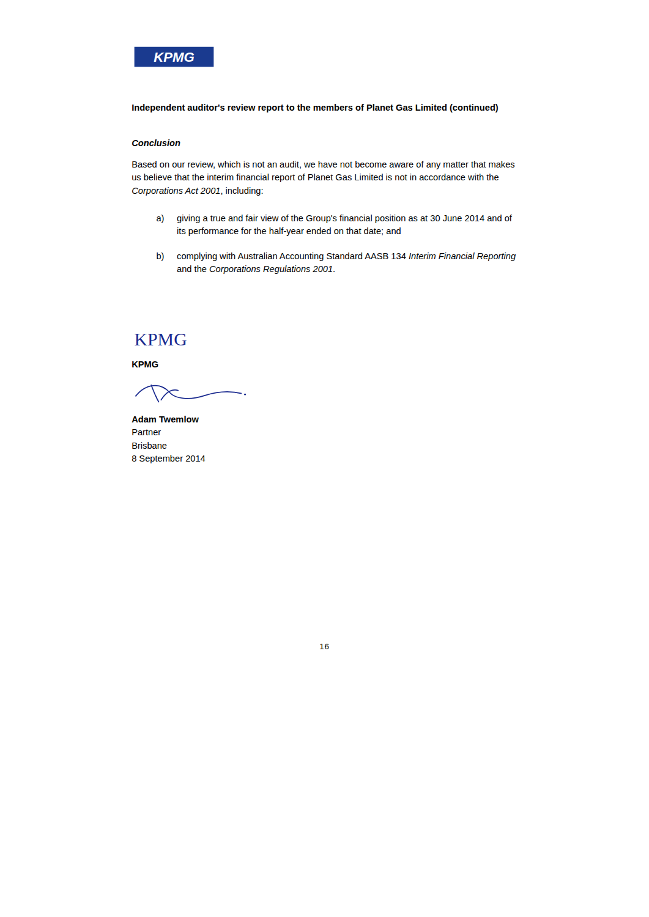Independent auditor's review report to the members of Planet Gas Limited (continued)
Conclusion
Based on our review, which is not an audit, we have not become aware of any matter that makes us believe that the interim financial report of Planet Gas Limited is not in accordance with the Corporations Act 2001, including:
giving a true and fair view of the Group's financial position as at 30 June 2014 and of its performance for the half-year ended on that date; and
complying with Australian Accounting Standard AASB 134 Interim Financial Reporting and the Corporations Regulations 2001.
KPMG
Adam Twemlow
Partner
Brisbane
8 September 2014
16